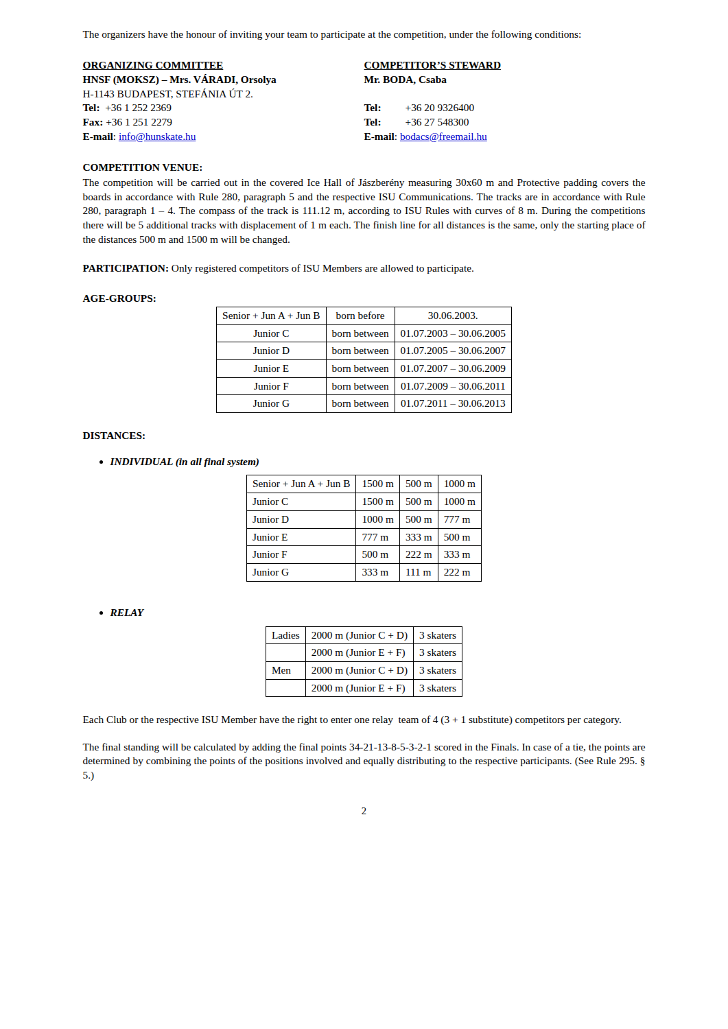The organizers have the honour of inviting your team to participate at the competition, under the following conditions:
| ORGANIZING COMMITTEE HNSF (MOKSZ) – Mrs. VÁRADI, Orsolya H-1143 BUDAPEST, STEFÁNIA ÚT 2. Tel: +36 1 252 2369 Fax: +36 1 251 2279 E-mail : info@hunskate.hu | COMPETITOR’S STEWARD Mr. BODA, Csaba Tel: +36 20 9326400 Tel: +36 27 548300 E-mail : bodacs@freemail.hu |
COMPETITION VENUE:
The competition will be carried out in the covered Ice Hall of Jászberény measuring 30x60 m and Protective padding covers the boards in accordance with Rule 280, paragraph 5 and the respective ISU Communications. The tracks are in accordance with Rule 280, paragraph 1 – 4. The compass of the track is 111.12 m, according to ISU Rules with curves of 8 m. During the competitions there will be 5 additional tracks with displacement of 1 m each. The finish line for all distances is the same, only the starting place of the distances 500 m and 1500 m will be changed.
PARTICIPATION: Only registered competitors of ISU Members are allowed to participate.
AGE-GROUPS:
| Senior + Jun A + Jun B | born before | 30.06.2003. |
| Junior C | born between | 01.07.2003 – 30.06.2005 |
| Junior D | born between | 01.07.2005 – 30.06.2007 |
| Junior E | born between | 01.07.2007 – 30.06.2009 |
| Junior F | born between | 01.07.2009 – 30.06.2011 |
| Junior G | born between | 01.07.2011 – 30.06.2013 |
DISTANCES:
INDIVIDUAL (in all final system)
| Senior + Jun A + Jun B | 1500 m | 500 m | 1000 m |
| Junior C | 1500 m | 500 m | 1000 m |
| Junior D | 1000 m | 500 m | 777 m |
| Junior E | 777 m | 333 m | 500 m |
| Junior F | 500 m | 222 m | 333 m |
| Junior G | 333 m | 111 m | 222 m |
RELAY
| Ladies | 2000 m (Junior C + D) | 3 skaters |
| | 2000 m (Junior E + F) | 3 skaters |
| Men | 2000 m (Junior C + D) | 3 skaters |
| | 2000 m (Junior E + F) | 3 skaters |
Each Club or the respective ISU Member have the right to enter one relay team of 4 (3 + 1 substitute) competitors per category.
The final standing will be calculated by adding the final points 34-21-13-8-5-3-2-1 scored in the Finals. In case of a tie, the points are determined by combining the points of the positions involved and equally distributing to the respective participants. (See Rule 295. § 5.)
2